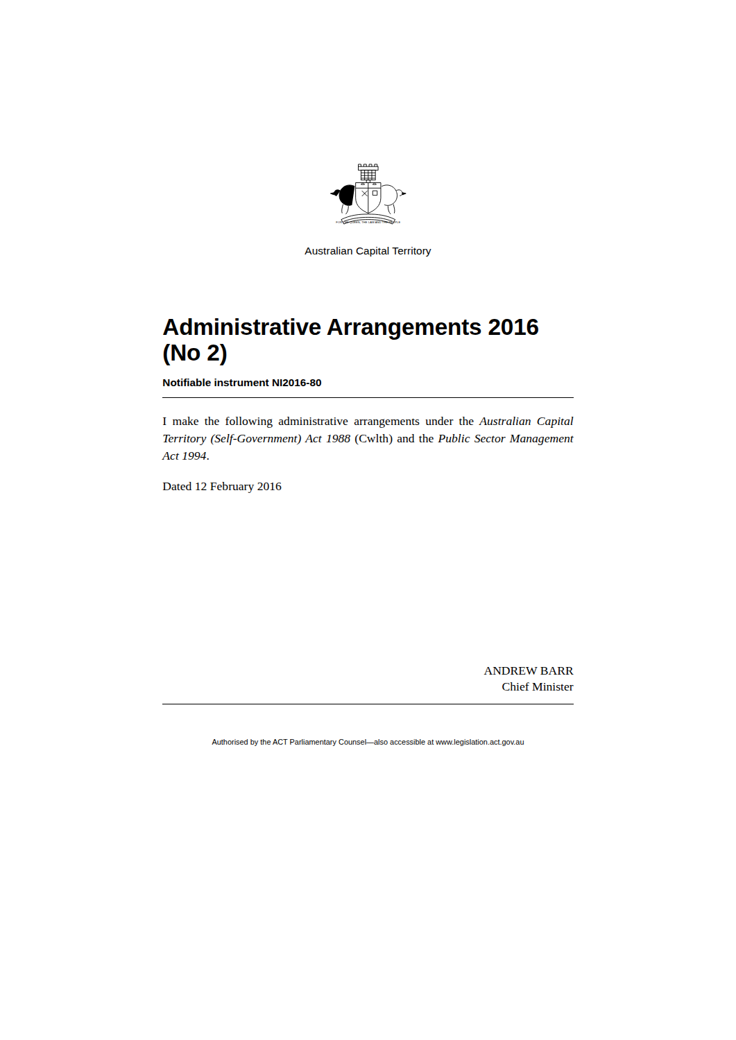FOR THE QUEEN, THE LAW AND THE PEOPLE
Australian Capital Territory
Administrative Arrangements 2016
(No 2)
Notifiable instrument NI2016-80
I make the following administrative arrangements under the Australian Capital Territory (Self-Government) Act 1988 (Cwlth) and the Public Sector Management Act 1994.
Dated 12 February 2016
ANDREW BARR
Chief Minister
Authorised by the ACT Parliamentary Counsel—also accessible at www.legislation.act.gov.au